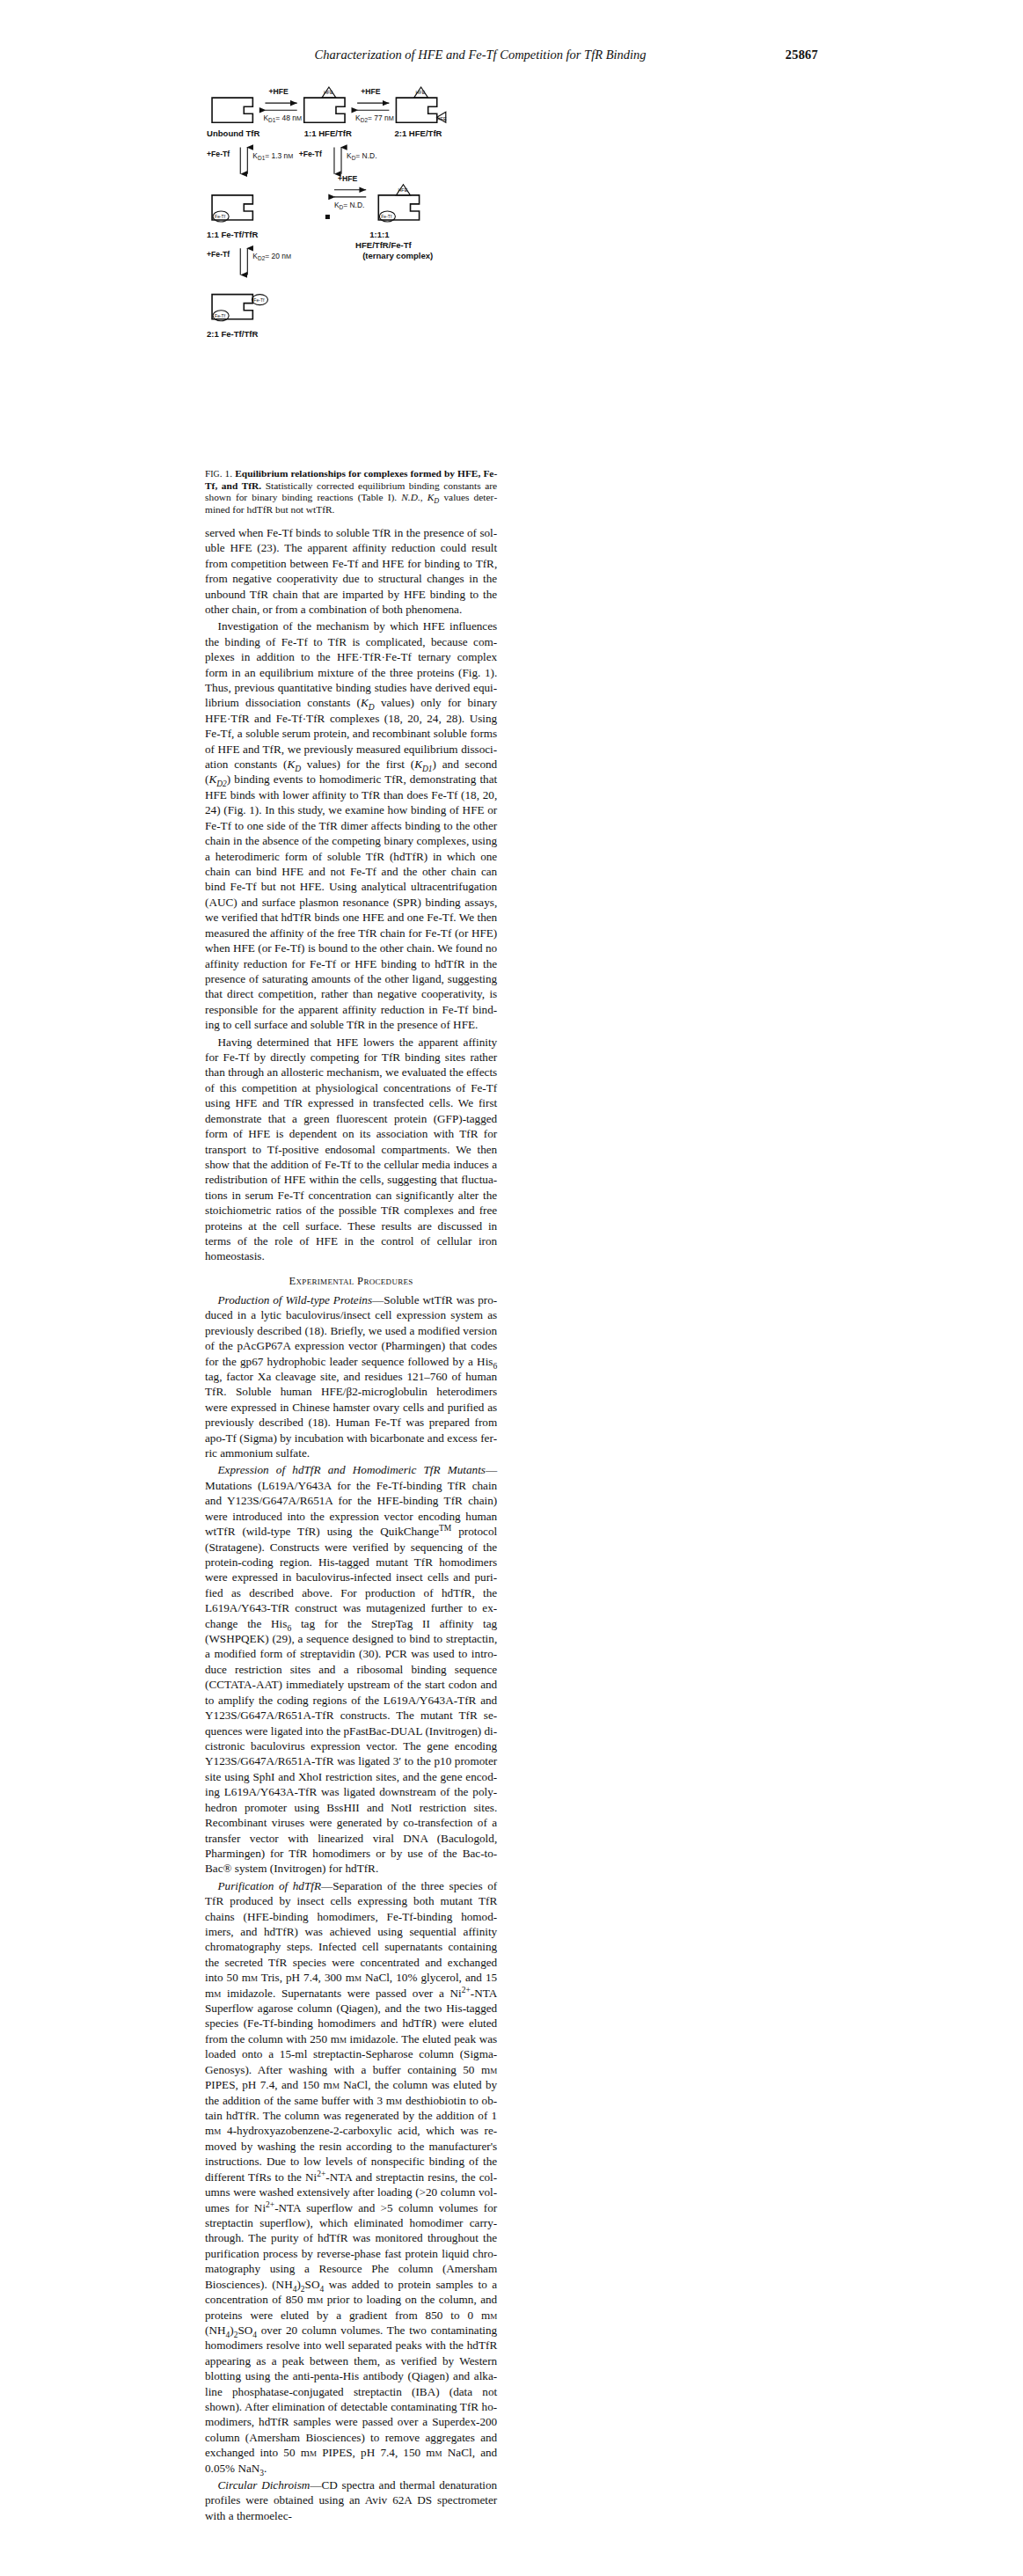Characterization of HFE and Fe-Tf Competition for TfR Binding
25867
Unbound TfR +HFE KD1= 48 nM HFE 1:1 HFE/TfR +HFE KD2= 77 nM HFE HFE 2:1 HFE/TfR +Fe-Tf KD1= 1.3 nM +Fe-Tf KD= N.D. Fe-Tf 1:1 Fe-Tf/TfR +HFE KD= N.D. HFE Fe-Tf 1:1:1 HFE/TfR/Fe-Tf (ternary complex) +Fe-Tf KD2= 20 nM Fe-Tf Fe-Tf 2:1 Fe-Tf/TfR
FIG. 1. Equilibrium relationships for complexes formed by HFE, Fe-Tf, and TfR. Statistically corrected equilibrium binding constants are shown for binary binding reactions (Table I). N.D., KD values determined for hdTfR but not wtTfR.
served when Fe-Tf binds to soluble TfR in the presence of soluble HFE (23). The apparent affinity reduction could result from competition between Fe-Tf and HFE for binding to TfR, from negative cooperativity due to structural changes in the unbound TfR chain that are imparted by HFE binding to the other chain, or from a combination of both phenomena.
Investigation of the mechanism by which HFE influences the binding of Fe-Tf to TfR is complicated, because complexes in addition to the HFE·TfR·Fe-Tf ternary complex form in an equilibrium mixture of the three proteins (Fig. 1). Thus, previous quantitative binding studies have derived equilibrium dissociation constants (KD values) only for binary HFE·TfR and Fe-Tf·TfR complexes (18, 20, 24, 28). Using Fe-Tf, a soluble serum protein, and recombinant soluble forms of HFE and TfR, we previously measured equilibrium dissociation constants (KD values) for the first (KD1) and second (KD2) binding events to homodimeric TfR, demonstrating that HFE binds with lower affinity to TfR than does Fe-Tf (18, 20, 24) (Fig. 1). In this study, we examine how binding of HFE or Fe-Tf to one side of the TfR dimer affects binding to the other chain in the absence of the competing binary complexes, using a heterodimeric form of soluble TfR (hdTfR) in which one chain can bind HFE and not Fe-Tf and the other chain can bind Fe-Tf but not HFE. Using analytical ultracentrifugation (AUC) and surface plasmon resonance (SPR) binding assays, we verified that hdTfR binds one HFE and one Fe-Tf. We then measured the affinity of the free TfR chain for Fe-Tf (or HFE) when HFE (or Fe-Tf) is bound to the other chain. We found no affinity reduction for Fe-Tf or HFE binding to hdTfR in the presence of saturating amounts of the other ligand, suggesting that direct competition, rather than negative cooperativity, is responsible for the apparent affinity reduction in Fe-Tf binding to cell surface and soluble TfR in the presence of HFE.
Having determined that HFE lowers the apparent affinity for Fe-Tf by directly competing for TfR binding sites rather than through an allosteric mechanism, we evaluated the effects of this competition at physiological concentrations of Fe-Tf using HFE and TfR expressed in transfected cells. We first demonstrate that a green fluorescent protein (GFP)-tagged form of HFE is dependent on its association with TfR for transport to Tf-positive endosomal compartments. We then show that the addition of Fe-Tf to the cellular media induces a redistribution of HFE within the cells, suggesting that fluctuations in serum Fe-Tf concentration can significantly alter the stoichiometric ratios of the possible TfR complexes and free proteins at the cell surface. These results are discussed in terms of the role of HFE in the control of cellular iron homeostasis.
Experimental Procedures
Production of Wild-type Proteins—Soluble wtTfR was produced in a lytic baculovirus/insect cell expression system as previously described (18). Briefly, we used a modified version of the pAcGP67A expression vector (Pharmingen) that codes for the gp67 hydrophobic leader sequence followed by a His6 tag, factor Xa cleavage site, and residues 121–760 of human TfR. Soluble human HFE/β2-microglobulin heterodimers were expressed in Chinese hamster ovary cells and purified as previously described (18). Human Fe-Tf was prepared from apo-Tf (Sigma) by incubation with bicarbonate and excess ferric ammonium sulfate.
Expression of hdTfR and Homodimeric TfR Mutants—Mutations (L619A/Y643A for the Fe-Tf-binding TfR chain and Y123S/G647A/R651A for the HFE-binding TfR chain) were introduced into the expression vector encoding human wtTfR (wild-type TfR) using the QuikChangeTM protocol (Stratagene). Constructs were verified by sequencing of the protein-coding region. His-tagged mutant TfR homodimers were expressed in baculovirus-infected insect cells and purified as described above. For production of hdTfR, the L619A/Y643-TfR construct was mutagenized further to exchange the His6 tag for the StrepTag II affinity tag (WSHPQEK) (29), a sequence designed to bind to streptactin, a modified form of streptavidin (30). PCR was used to introduce restriction sites and a ribosomal binding sequence (CCTATA-AAT) immediately upstream of the start codon and to amplify the coding regions of the L619A/Y643A-TfR and Y123S/G647A/R651A-TfR constructs. The mutant TfR sequences were ligated into the pFastBac-DUAL (Invitrogen) dicistronic baculovirus expression vector. The gene encoding Y123S/G647A/R651A-TfR was ligated 3′ to the p10 promoter site using SphI and XhoI restriction sites, and the gene encoding L619A/Y643A-TfR was ligated downstream of the polyhedron promoter using BssHII and NotI restriction sites. Recombinant viruses were generated by co-transfection of a transfer vector with linearized viral DNA (Baculogold, Pharmingen) for TfR homodimers or by use of the Bac-to-Bac® system (Invitrogen) for hdTfR.
Purification of hdTfR—Separation of the three species of TfR produced by insect cells expressing both mutant TfR chains (HFE-binding homodimers, Fe-Tf-binding homodimers, and hdTfR) was achieved using sequential affinity chromatography steps. Infected cell supernatants containing the secreted TfR species were concentrated and exchanged into 50 mm Tris, pH 7.4, 300 mm NaCl, 10% glycerol, and 15 mm imidazole. Supernatants were passed over a Ni2+-NTA Superflow agarose column (Qiagen), and the two His-tagged species (Fe-Tf-binding homodimers and hdTfR) were eluted from the column with 250 mm imidazole. The eluted peak was loaded onto a 15-ml streptactin-Sepharose column (Sigma-Genosys). After washing with a buffer containing 50 mm PIPES, pH 7.4, and 150 mm NaCl, the column was eluted by the addition of the same buffer with 3 mm desthiobiotin to obtain hdTfR. The column was regenerated by the addition of 1 mm 4-hydroxyazobenzene-2-carboxylic acid, which was removed by washing the resin according to the manufacturer's instructions. Due to low levels of nonspecific binding of the different TfRs to the Ni2+-NTA and streptactin resins, the columns were washed extensively after loading (>20 column volumes for Ni2+-NTA superflow and >5 column volumes for streptactin superflow), which eliminated homodimer carry-through. The purity of hdTfR was monitored throughout the purification process by reverse-phase fast protein liquid chromatography using a Resource Phe column (Amersham Biosciences). (NH4)2SO4 was added to protein samples to a concentration of 850 mm prior to loading on the column, and proteins were eluted by a gradient from 850 to 0 mm (NH4)2SO4 over 20 column volumes. The two contaminating homodimers resolve into well separated peaks with the hdTfR appearing as a peak between them, as verified by Western blotting using the anti-penta-His antibody (Qiagen) and alkaline phosphatase-conjugated streptactin (IBA) (data not shown). After elimination of detectable contaminating TfR homodimers, hdTfR samples were passed over a Superdex-200 column (Amersham Biosciences) to remove aggregates and exchanged into 50 mm PIPES, pH 7.4, 150 mm NaCl, and 0.05% NaN3.
Circular Dichroism—CD spectra and thermal denaturation profiles were obtained using an Aviv 62A DS spectrometer with a thermoelec-